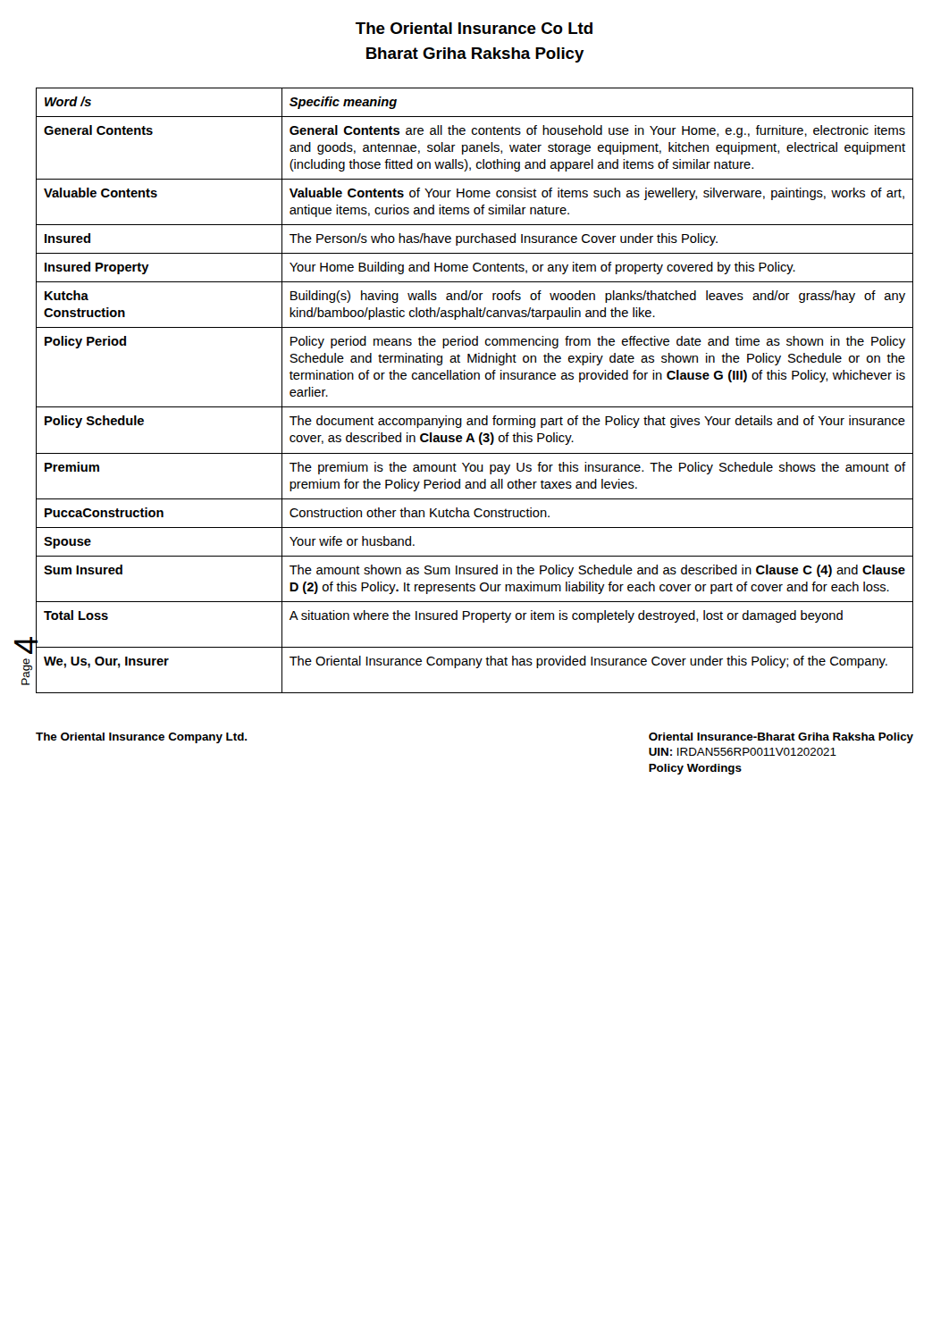The Oriental Insurance Co Ltd
Bharat Griha Raksha Policy
| Word /s | Specific meaning |
| General Contents | General Contents are all the contents of household use in Your Home, e.g., furniture, electronic items and goods, antennae, solar panels, water storage equipment, kitchen equipment, electrical equipment (including those fitted on walls), clothing and apparel and items of similar nature. |
| Valuable Contents | Valuable Contents of Your Home consist of items such as jewellery, silverware, paintings, works of art, antique items, curios and items of similar nature. |
| Insured | The Person/s who has/have purchased Insurance Cover under this Policy. |
| Insured Property | Your Home Building and Home Contents, or any item of property covered by this Policy. |
| Kutcha Construction | Building(s) having walls and/or roofs of wooden planks/thatched leaves and/or grass/hay of any kind/bamboo/plastic cloth/asphalt/canvas/tarpaulin and the like. |
| Policy Period | Policy period means the period commencing from the effective date and time as shown in the Policy Schedule and terminating at Midnight on the expiry date as shown in the Policy Schedule or on the termination of or the cancellation of insurance as provided for in Clause G (III) of this Policy, whichever is earlier. |
| Policy Schedule | The document accompanying and forming part of the Policy that gives Your details and of Your insurance cover, as described in Clause A (3) of this Policy. |
| Premium | The premium is the amount You pay Us for this insurance. The Policy Schedule shows the amount of premium for the Policy Period and all other taxes and levies. |
| PuccaConstruction | Construction other than Kutcha Construction. |
| Spouse | Your wife or husband. |
| Sum Insured | The amount shown as Sum Insured in the Policy Schedule and as described in Clause C (4) and Clause D (2) of this Policy . It represents Our maximum liability for each cover or part of cover and for each loss. |
| Total Loss | A situation where the Insured Property or item is completely destroyed, lost or damaged beyond |
| We, Us, Our, Insurer | The Oriental Insurance Company that has provided Insurance Cover under this Policy; of the Company. |
Page 4
The Oriental Insurance Company Ltd.
Oriental Insurance-Bharat Griha Raksha Policy
UIN: IRDAN556RP0011V01202021
Policy Wordings